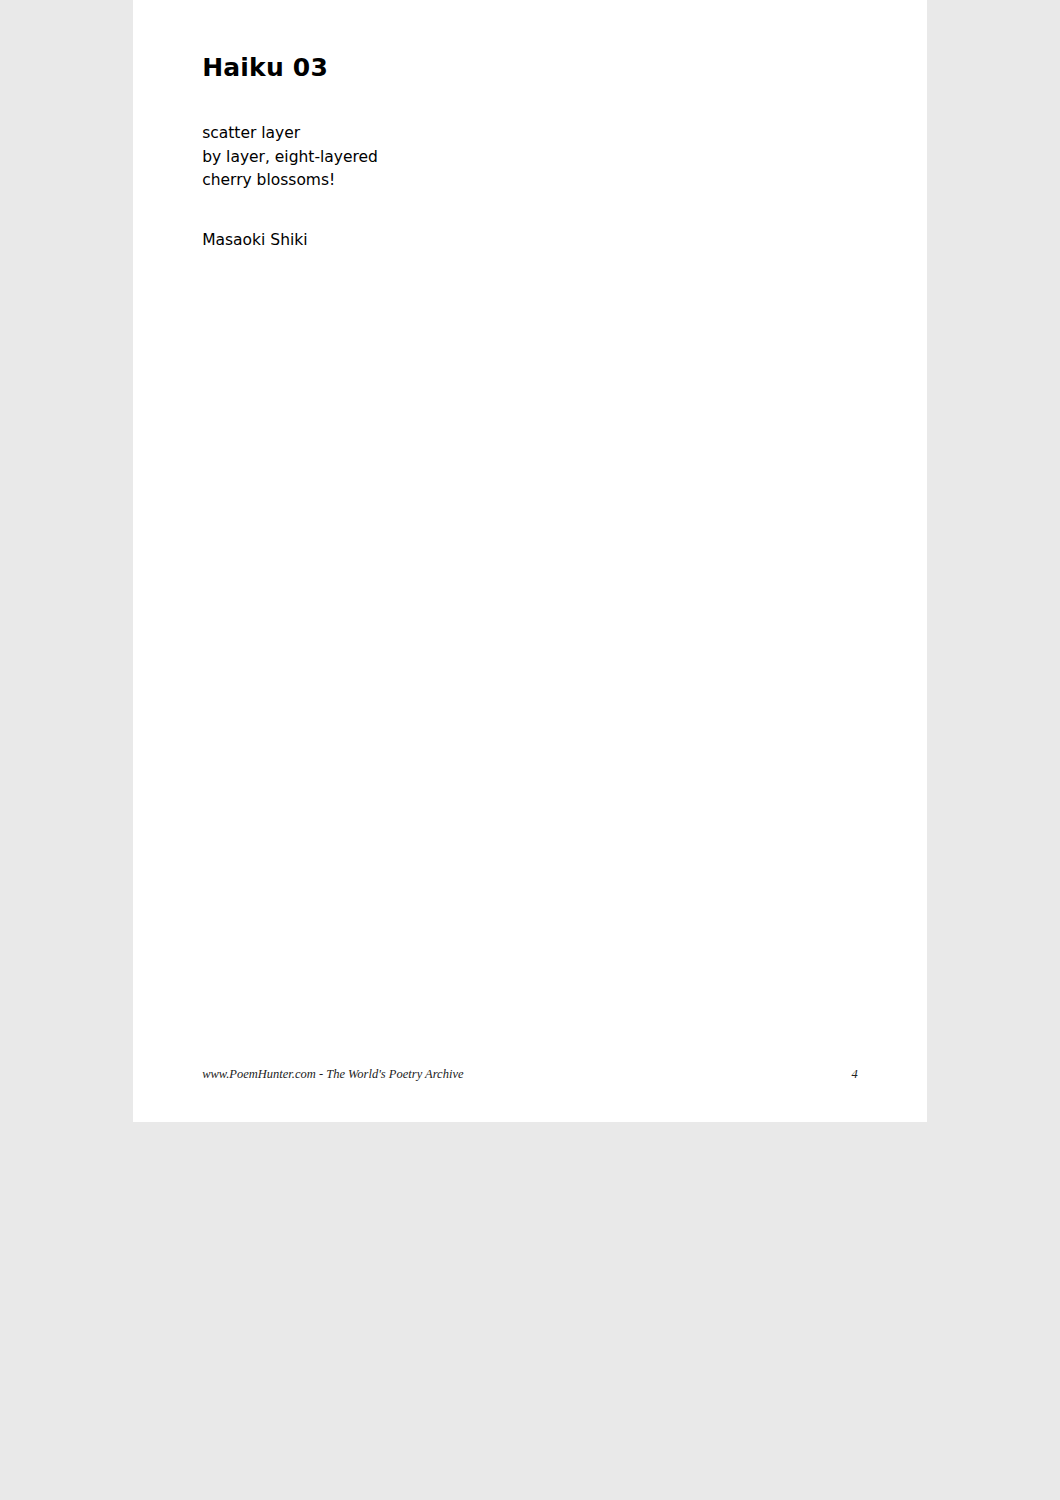Haiku 03
scatter layer
by layer, eight-layered
cherry blossoms!
Masaoki Shiki
4 www.PoemHunter.com - The World's Poetry Archive